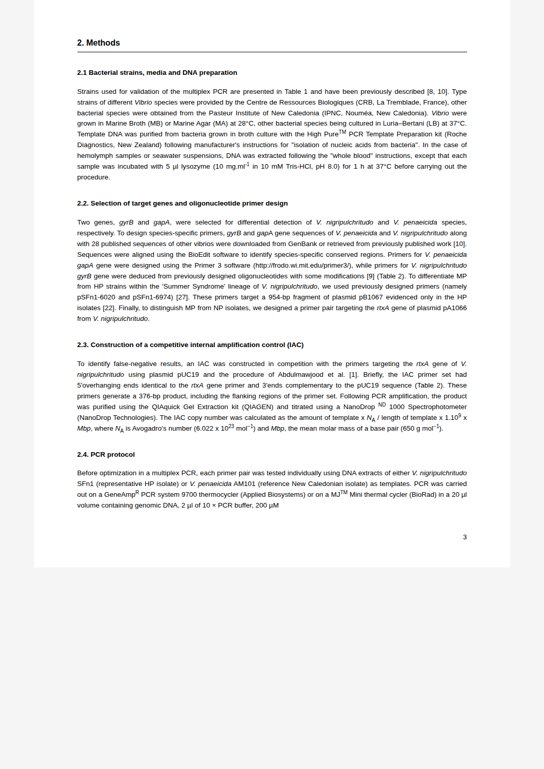2. Methods
2.1 Bacterial strains, media and DNA preparation
Strains used for validation of the multiplex PCR are presented in Table 1 and have been previously described [8, 10]. Type strains of different Vibrio species were provided by the Centre de Ressources Biologiques (CRB, La Tremblade, France), other bacterial species were obtained from the Pasteur Institute of New Caledonia (IPNC, Nouméa, New Caledonia). Vibrio were grown in Marine Broth (MB) or Marine Agar (MA) at 28°C, other bacterial species being cultured in Luria–Bertani (LB) at 37°C. Template DNA was purified from bacteria grown in broth culture with the High PureTM PCR Template Preparation kit (Roche Diagnostics, New Zealand) following manufacturer's instructions for "isolation of nucleic acids from bacteria". In the case of hemolymph samples or seawater suspensions, DNA was extracted following the "whole blood" instructions, except that each sample was incubated with 5 µl lysozyme (10 mg.ml-1 in 10 mM Tris-HCl, pH 8.0) for 1 h at 37°C before carrying out the procedure.
2.2. Selection of target genes and oligonucleotide primer design
Two genes, gyrB and gapA, were selected for differential detection of V. nigripulchritudo and V. penaeicida species, respectively. To design species-specific primers, gyrB and gap A gene sequences of V. penaeicida and V. nigripulchritudo along with 28 published sequences of other vibrios were downloaded from GenBank or retrieved from previously published work [10]. Sequences were aligned using the BioEdit software to identify species-specific conserved regions. Primers for V. penaeicida gapA gene were designed using the Primer 3 software (http://frodo.wi.mit.edu/primer3/), while primers for V. nigripulchritudo gyrB gene were deduced from previously designed oligonucleotides with some modifications [9] (Table 2). To differentiate MP from HP strains within the 'Summer Syndrome' lineage of V. nigripulchritudo, we used previously designed primers (namely pSFn1-6020 and pSFn1-6974) [27]. These primers target a 954-bp fragment of plasmid pB1067 evidenced only in the HP isolates [22]. Finally, to distinguish MP from NP isolates, we designed a primer pair targeting the rtxA gene of plasmid pA1066 from V. nigripulchritudo.
2.3. Construction of a competitive internal amplification control (IAC)
To identify false-negative results, an IAC was constructed in competition with the primers targeting the rtxA gene of V. nigripulchritudo using plasmid pUC19 and the procedure of Abdulmawjood et al. [1]. Briefly, the IAC primer set had 5'overhanging ends identical to the rtxA gene primer and 3'ends complementary to the pUC19 sequence (Table 2). These primers generate a 376-bp product, including the flanking regions of the primer set. Following PCR amplification, the product was purified using the QIAquick Gel Extraction kit (QIAGEN) and titrated using a NanoDrop ND 1000 Spectrophotometer (NanoDrop Technologies). The IAC copy number was calculated as the amount of template x NA / length of template x 1.109 x Mbp, where NA is Avogadro's number (6.022 x 1023 mol−1) and Mbp, the mean molar mass of a base pair (650 g mol−1).
2.4. PCR protocol
Before optimization in a multiplex PCR, each primer pair was tested individually using DNA extracts of either V. nigripulchritudo SFn1 (representative HP isolate) or V. penaeicida AM101 (reference New Caledonian isolate) as templates. PCR was carried out on a GeneAmpR PCR system 9700 thermocycler (Applied Biosystems) or on a MJTM Mini thermal cycler (BioRad) in a 20 µl volume containing genomic DNA, 2 µl of 10 × PCR buffer, 200 µM
3